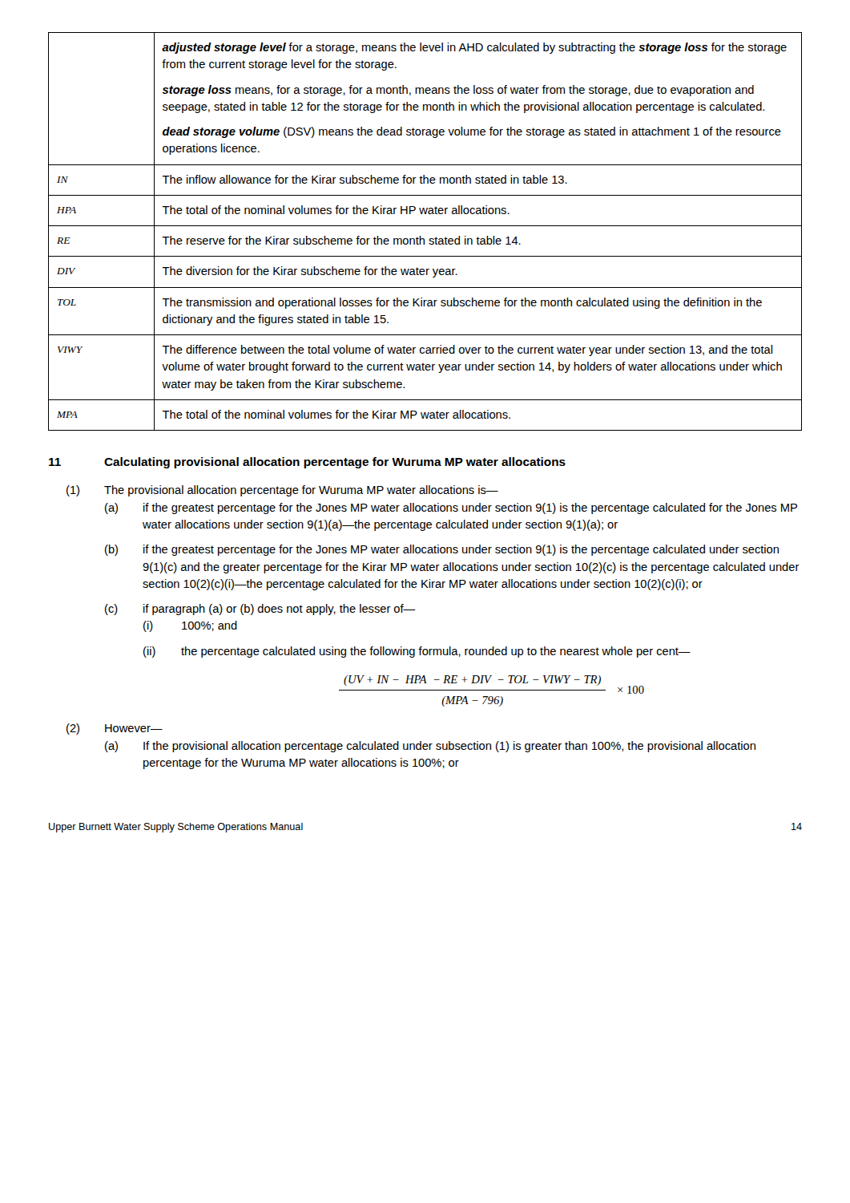| | adjusted storage level for a storage, means the level in AHD calculated by subtracting the storage loss for the storage from the current storage level for the storage. storage loss means, for a storage, for a month, means the loss of water from the storage, due to evaporation and seepage, stated in table 12 for the storage for the month in which the provisional allocation percentage is calculated. dead storage volume (DSV) means the dead storage volume for the storage as stated in attachment 1 of the resource operations licence. |
| IN | The inflow allowance for the Kirar subscheme for the month stated in table 13. |
| HPA | The total of the nominal volumes for the Kirar HP water allocations. |
| RE | The reserve for the Kirar subscheme for the month stated in table 14. |
| DIV | The diversion for the Kirar subscheme for the water year. |
| TOL | The transmission and operational losses for the Kirar subscheme for the month calculated using the definition in the dictionary and the figures stated in table 15. |
| VIWY | The difference between the total volume of water carried over to the current water year under section 13, and the total volume of water brought forward to the current water year under section 14, by holders of water allocations under which water may be taken from the Kirar subscheme. |
| MPA | The total of the nominal volumes for the Kirar MP water allocations. |
11 Calculating provisional allocation percentage for Wuruma MP water allocations
(1) The provisional allocation percentage for Wuruma MP water allocations is—
(a) if the greatest percentage for the Jones MP water allocations under section 9(1) is the percentage calculated for the Jones MP water allocations under section 9(1)(a)—the percentage calculated under section 9(1)(a); or
(b) if the greatest percentage for the Jones MP water allocations under section 9(1) is the percentage calculated under section 9(1)(c) and the greater percentage for the Kirar MP water allocations under section 10(2)(c) is the percentage calculated under section 10(2)(c)(i)—the percentage calculated for the Kirar MP water allocations under section 10(2)(c)(i); or
(c) if paragraph (a) or (b) does not apply, the lesser of—
(i) 100%; and
(ii) the percentage calculated using the following formula, rounded up to the nearest whole per cent—
(UV + IN − HPA − RE + DIV − TOL − VIWY − TR) (MPA − 796) × 100
(2) However—
(a) If the provisional allocation percentage calculated under subsection (1) is greater than 100%, the provisional allocation percentage for the Wuruma MP water allocations is 100%; or
Upper Burnett Water Supply Scheme Operations Manual 14